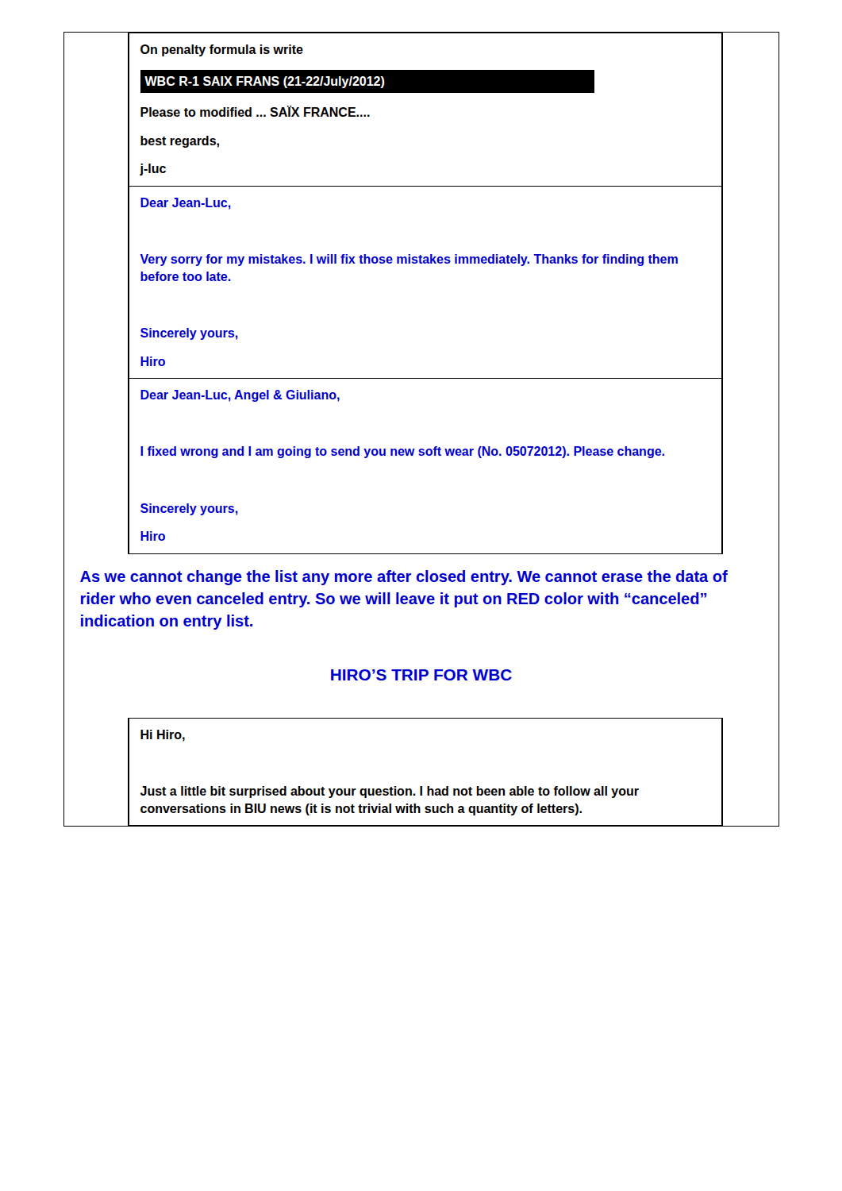| | / On penalty formula is write WBC R-1 SAIX FRANS (21-22/July/2012) Please to modified ... SAÏX FRANCE.... best regards, j-luc / / Dear Jean-Luc, Very sorry for my mistakes. I will fix those mistakes immediately. Thanks for finding them before too late. Sincerely yours, Hiro / / Dear Jean-Luc, Angel & Giuliano, I fixed wrong and I am going to send you new soft wear (No. 05072012). Please change. Sincerely yours, Hiro / | |
As we cannot change the list any more after closed entry. We cannot erase the data of rider who even canceled entry. So we will leave it put on RED color with “canceled” indication on entry list.
HIRO’S TRIP FOR WBC
| | / Hi Hiro, Just a little bit surprised about your question. I had not been able to follow all your conversations in BIU news (it is not trivial with such a quantity of letters). / | |